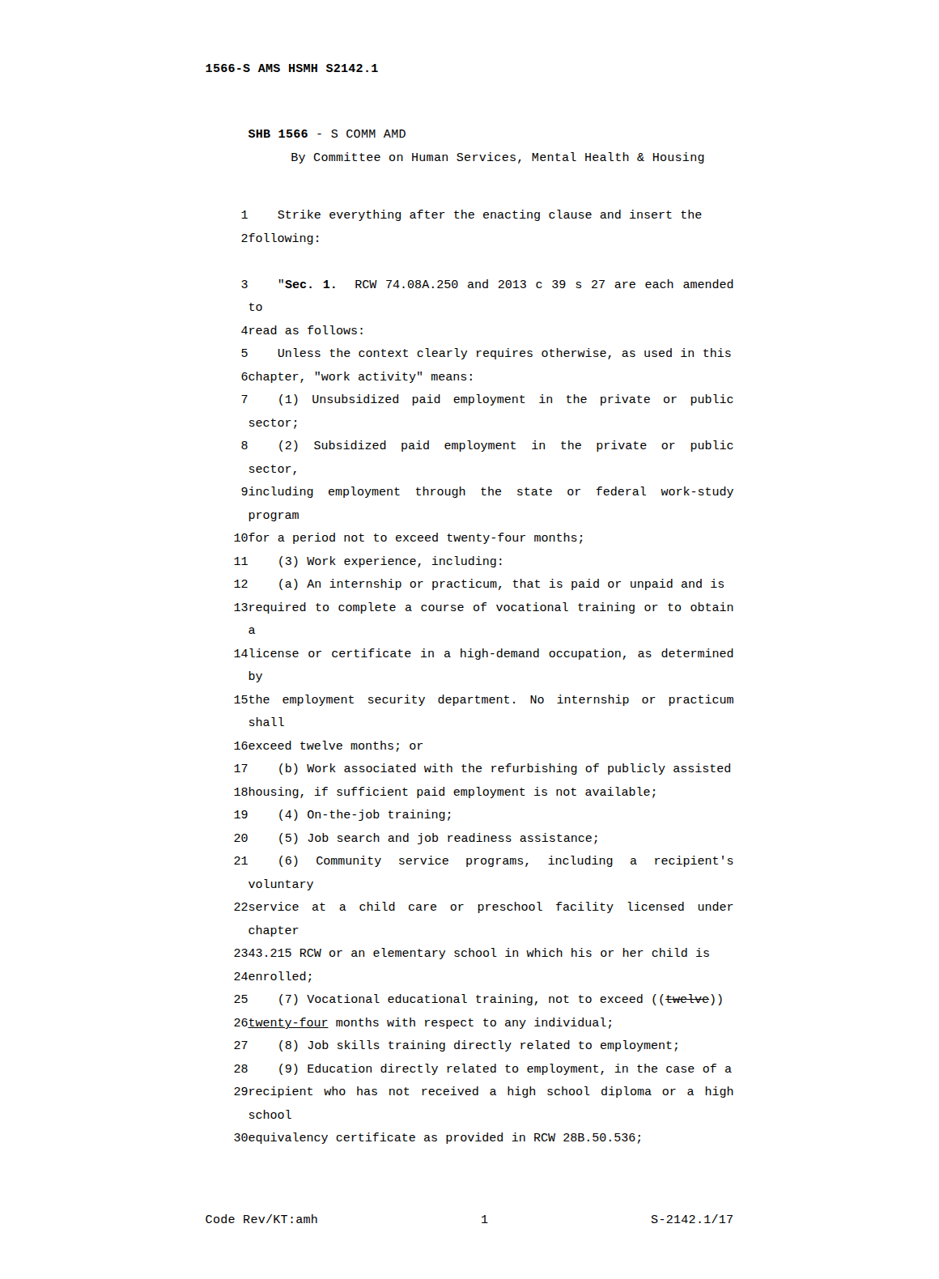1566-S AMS HSMH S2142.1
SHB 1566 - S COMM AMD
By Committee on Human Services, Mental Health & Housing
| 1 | Strike everything after the enacting clause and insert the |
| 2 | following: |
| 3 | " Sec. 1. RCW 74.08A.250 and 2013 c 39 s 27 are each amended to |
| 4 | read as follows: |
| 5 | Unless the context clearly requires otherwise, as used in this |
| 6 | chapter, "work activity" means: |
| 7 | (1) Unsubsidized paid employment in the private or public sector; |
| 8 | (2) Subsidized paid employment in the private or public sector, |
| 9 | including employment through the state or federal work-study program |
| 10 | for a period not to exceed twenty-four months; |
| 11 | (3) Work experience, including: |
| 12 | (a) An internship or practicum, that is paid or unpaid and is |
| 13 | required to complete a course of vocational training or to obtain a |
| 14 | license or certificate in a high-demand occupation, as determined by |
| 15 | the employment security department. No internship or practicum shall |
| 16 | exceed twelve months; or |
| 17 | (b) Work associated with the refurbishing of publicly assisted |
| 18 | housing, if sufficient paid employment is not available; |
| 19 | (4) On-the-job training; |
| 20 | (5) Job search and job readiness assistance; |
| 21 | (6) Community service programs, including a recipient's voluntary |
| 22 | service at a child care or preschool facility licensed under chapter |
| 23 | 43.215 RCW or an elementary school in which his or her child is |
| 24 | enrolled; |
| 25 | (7) Vocational educational training, not to exceed (( twelve )) |
| 26 | twenty-four months with respect to any individual; |
| 27 | (8) Job skills training directly related to employment; |
| 28 | (9) Education directly related to employment, in the case of a |
| 29 | recipient who has not received a high school diploma or a high school |
| 30 | equivalency certificate as provided in RCW 28B.50.536; |
Code Rev/KT:amh
1
S-2142.1/17